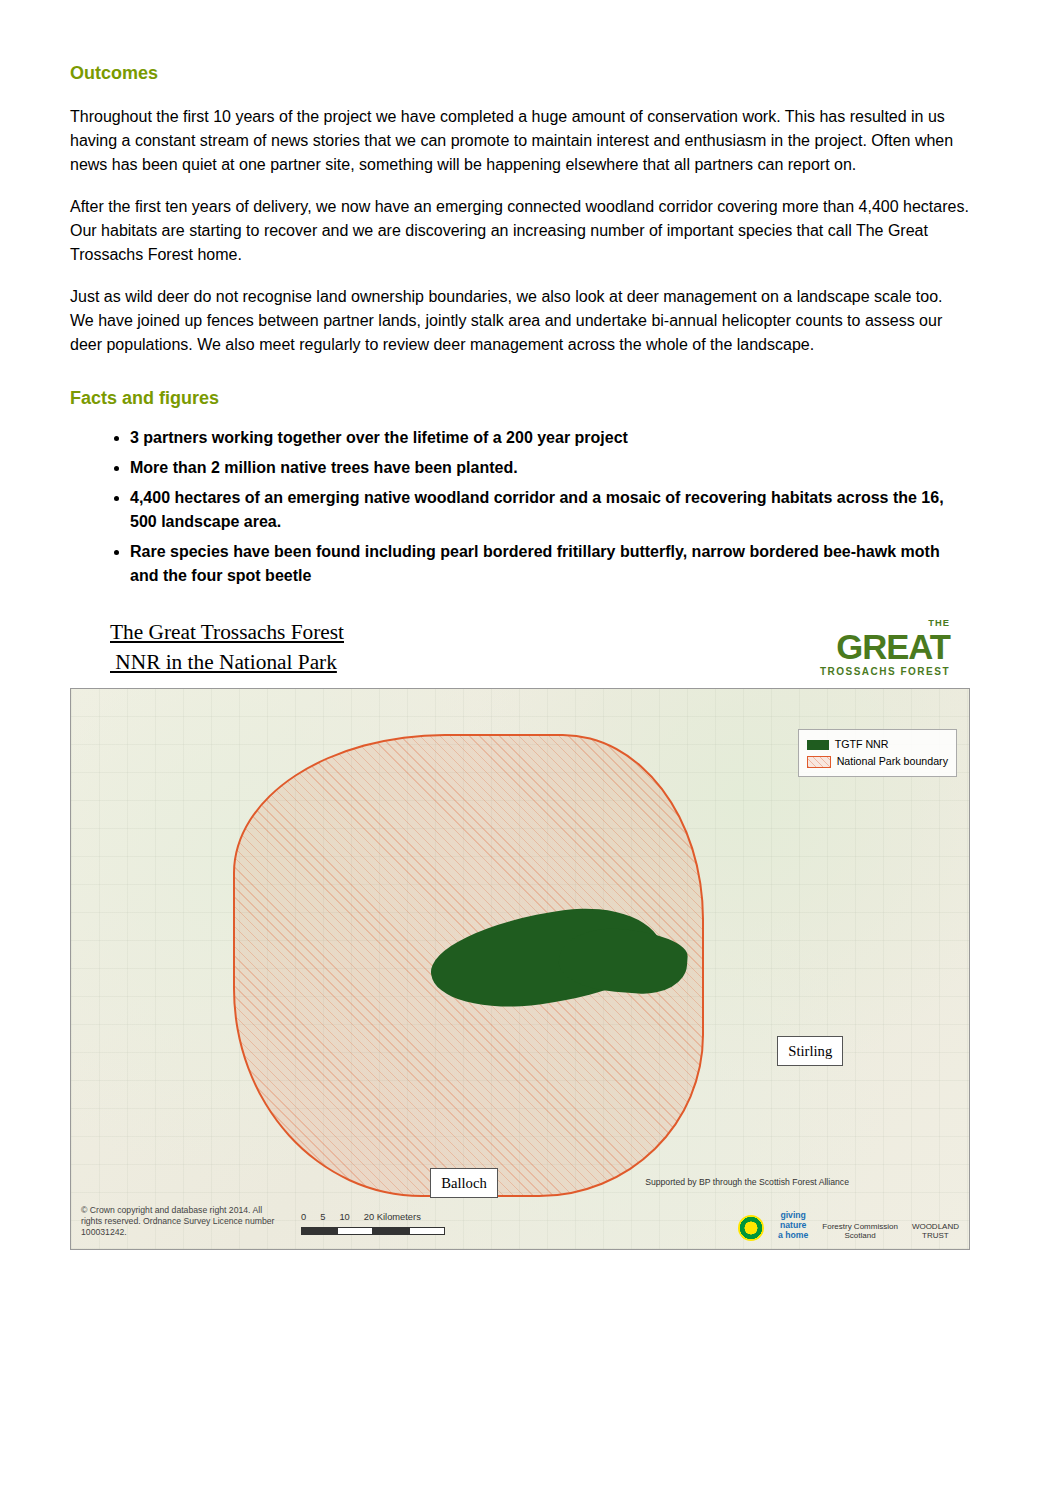Outcomes
Throughout the first 10 years of the project we have completed a huge amount of conservation work. This has resulted in us having a constant stream of news stories that we can promote to maintain interest and enthusiasm in the project. Often when news has been quiet at one partner site, something will be happening elsewhere that all partners can report on.
After the first ten years of delivery, we now have an emerging connected woodland corridor covering more than 4,400 hectares. Our habitats are starting to recover and we are discovering an increasing number of important species that call The Great Trossachs Forest home.
Just as wild deer do not recognise land ownership boundaries, we also look at deer management on a landscape scale too. We have joined up fences between partner lands, jointly stalk area and undertake bi-annual helicopter counts to assess our deer populations. We also meet regularly to review deer management across the whole of the landscape.
Facts and figures
3 partners working together over the lifetime of a 200 year project
More than 2 million native trees have been planted.
4,400 hectares of an emerging native woodland corridor and a mosaic of recovering habitats across the 16, 500 landscape area.
Rare species have been found including pearl bordered fritillary butterfly, narrow bordered bee-hawk moth and the four spot beetle
The Great Trossachs Forest
NNR in the National Park
THE
GREAT
TROSSACHS FOREST
TGTF NNR
National Park boundary
Stirling
Balloch
Supported by BP through the Scottish Forest Alliance
© Crown copyright and database right 2014. All rights reserved. Ordnance Survey Licence number 100031242.
051020 Kilometers
giving
nature
a home
Forestry Commission
Scotland
WOODLAND
TRUST